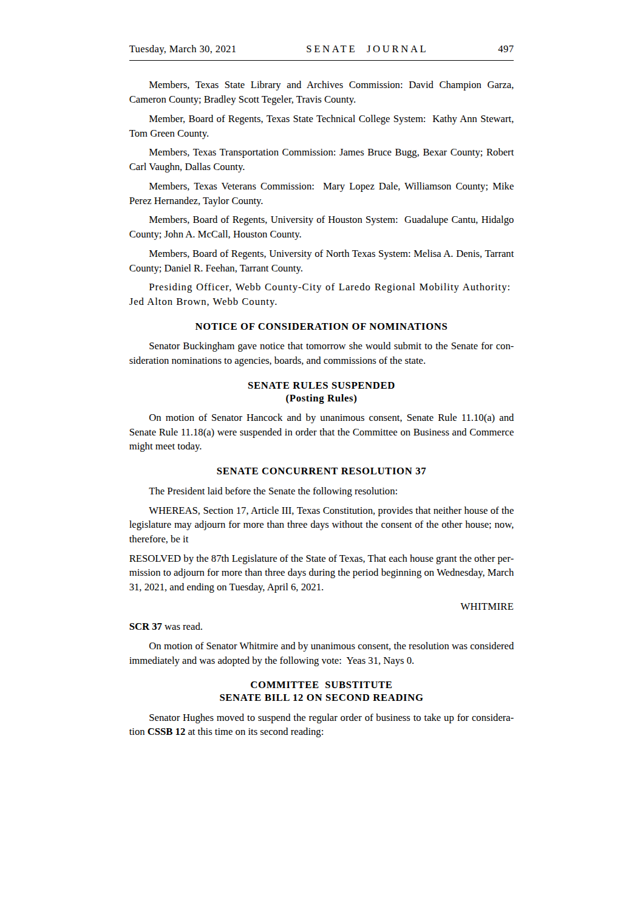Tuesday, March 30, 2021 SENATE JOURNAL 497
Members, Texas State Library and Archives Commission: David Champion Garza, Cameron County; Bradley Scott Tegeler, Travis County.
Member, Board of Regents, Texas State Technical College System: Kathy Ann Stewart, Tom Green County.
Members, Texas Transportation Commission: James Bruce Bugg, Bexar County; Robert Carl Vaughn, Dallas County.
Members, Texas Veterans Commission: Mary Lopez Dale, Williamson County; Mike Perez Hernandez, Taylor County.
Members, Board of Regents, University of Houston System: Guadalupe Cantu, Hidalgo County; John A. McCall, Houston County.
Members, Board of Regents, University of North Texas System: Melisa A. Denis, Tarrant County; Daniel R. Feehan, Tarrant County.
Presiding Officer, Webb County-City of Laredo Regional Mobility Authority: Jed Alton Brown, Webb County.
NOTICE OF CONSIDERATION OF NOMINATIONS
Senator Buckingham gave notice that tomorrow she would submit to the Senate for consideration nominations to agencies, boards, and commissions of the state.
SENATE RULES SUSPENDED (Posting Rules)
On motion of Senator Hancock and by unanimous consent, Senate Rule 11.10(a) and Senate Rule 11.18(a) were suspended in order that the Committee on Business and Commerce might meet today.
SENATE CONCURRENT RESOLUTION 37
The President laid before the Senate the following resolution:
WHEREAS, Section 17, Article III, Texas Constitution, provides that neither house of the legislature may adjourn for more than three days without the consent of the other house; now, therefore, be it
RESOLVED by the 87th Legislature of the State of Texas, That each house grant the other permission to adjourn for more than three days during the period beginning on Wednesday, March 31, 2021, and ending on Tuesday, April 6, 2021.
WHITMIRE
SCR 37 was read.
On motion of Senator Whitmire and by unanimous consent, the resolution was considered immediately and was adopted by the following vote: Yeas 31, Nays 0.
COMMITTEE SUBSTITUTE SENATE BILL 12 ON SECOND READING
Senator Hughes moved to suspend the regular order of business to take up for consideration CSSB 12 at this time on its second reading: